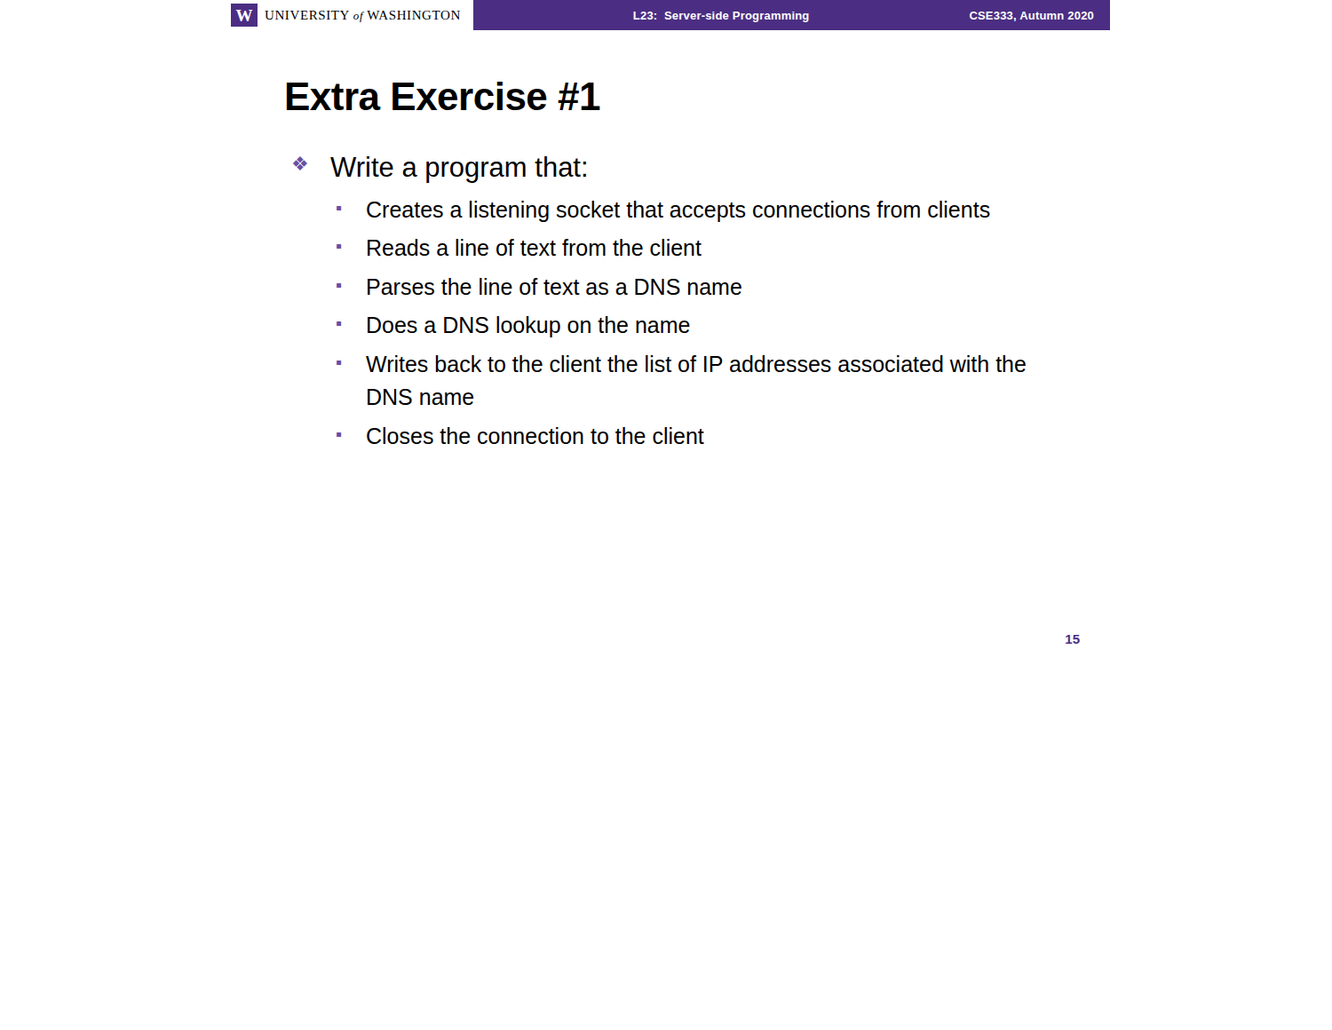W UNIVERSITY of WASHINGTON
L23: Server-side Programming
CSE333, Autumn 2020
Extra Exercise #1
Write a program that:
Creates a listening socket that accepts connections from clients
Reads a line of text from the client
Parses the line of text as a DNS name
Does a DNS lookup on the name
Writes back to the client the list of IP addresses associated with the DNS name
Closes the connection to the client
15